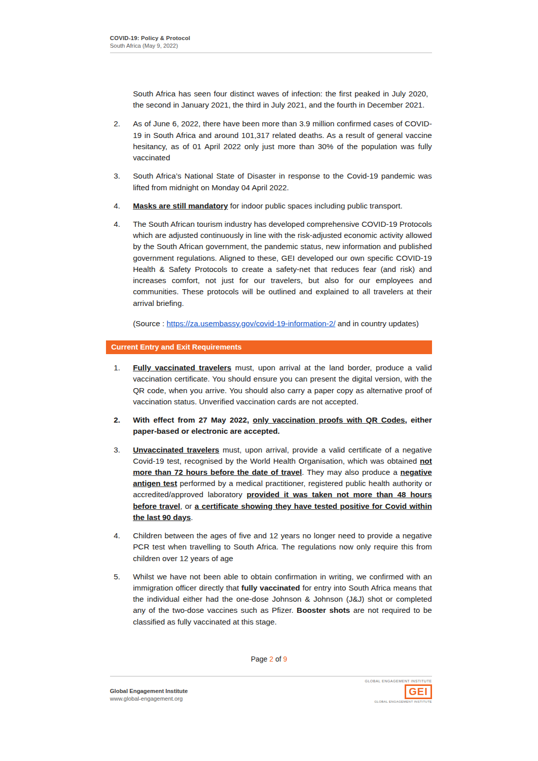COVID-19: Policy & Protocol
South Africa (May 9, 2022)
South Africa has seen four distinct waves of infection: the first peaked in July 2020, the second in January 2021, the third in July 2021, and the fourth in December 2021.
2. As of June 6, 2022, there have been more than 3.9 million confirmed cases of COVID-19 in South Africa and around 101,317 related deaths. As a result of general vaccine hesitancy, as of 01 April 2022 only just more than 30% of the population was fully vaccinated
3. South Africa’s National State of Disaster in response to the Covid-19 pandemic was lifted from midnight on Monday 04 April 2022.
4. Masks are still mandatory for indoor public spaces including public transport.
4. The South African tourism industry has developed comprehensive COVID-19 Protocols which are adjusted continuously in line with the risk-adjusted economic activity allowed by the South African government, the pandemic status, new information and published government regulations. Aligned to these, GEI developed our own specific COVID-19 Health & Safety Protocols to create a safety-net that reduces fear (and risk) and increases comfort, not just for our travelers, but also for our employees and communities. These protocols will be outlined and explained to all travelers at their arrival briefing.
(Source : https://za.usembassy.gov/covid-19-information-2/ and in country updates)
Current Entry and Exit Requirements
1. Fully vaccinated travelers must, upon arrival at the land border, produce a valid vaccination certificate. You should ensure you can present the digital version, with the QR code, when you arrive. You should also carry a paper copy as alternative proof of vaccination status. Unverified vaccination cards are not accepted.
2. With effect from 27 May 2022, only vaccination proofs with QR Codes, either paper-based or electronic are accepted.
3. Unvaccinated travelers must, upon arrival, provide a valid certificate of a negative Covid-19 test, recognised by the World Health Organisation, which was obtained not more than 72 hours before the date of travel. They may also produce a negative antigen test performed by a medical practitioner, registered public health authority or accredited/approved laboratory provided it was taken not more than 48 hours before travel, or a certificate showing they have tested positive for Covid within the last 90 days.
4. Children between the ages of five and 12 years no longer need to provide a negative PCR test when travelling to South Africa. The regulations now only require this from children over 12 years of age
5. Whilst we have not been able to obtain confirmation in writing, we confirmed with an immigration officer directly that fully vaccinated for entry into South Africa means that the individual either had the one-dose Johnson & Johnson (J&J) shot or completed any of the two-dose vaccines such as Pfizer. Booster shots are not required to be classified as fully vaccinated at this stage.
Page 2 of 9
Global Engagement Institute
www.global-engagement.org
GLOBAL ENGAGEMENT INSTITUTE
GEI
GLOBAL ENGAGEMENT INSTITUTE